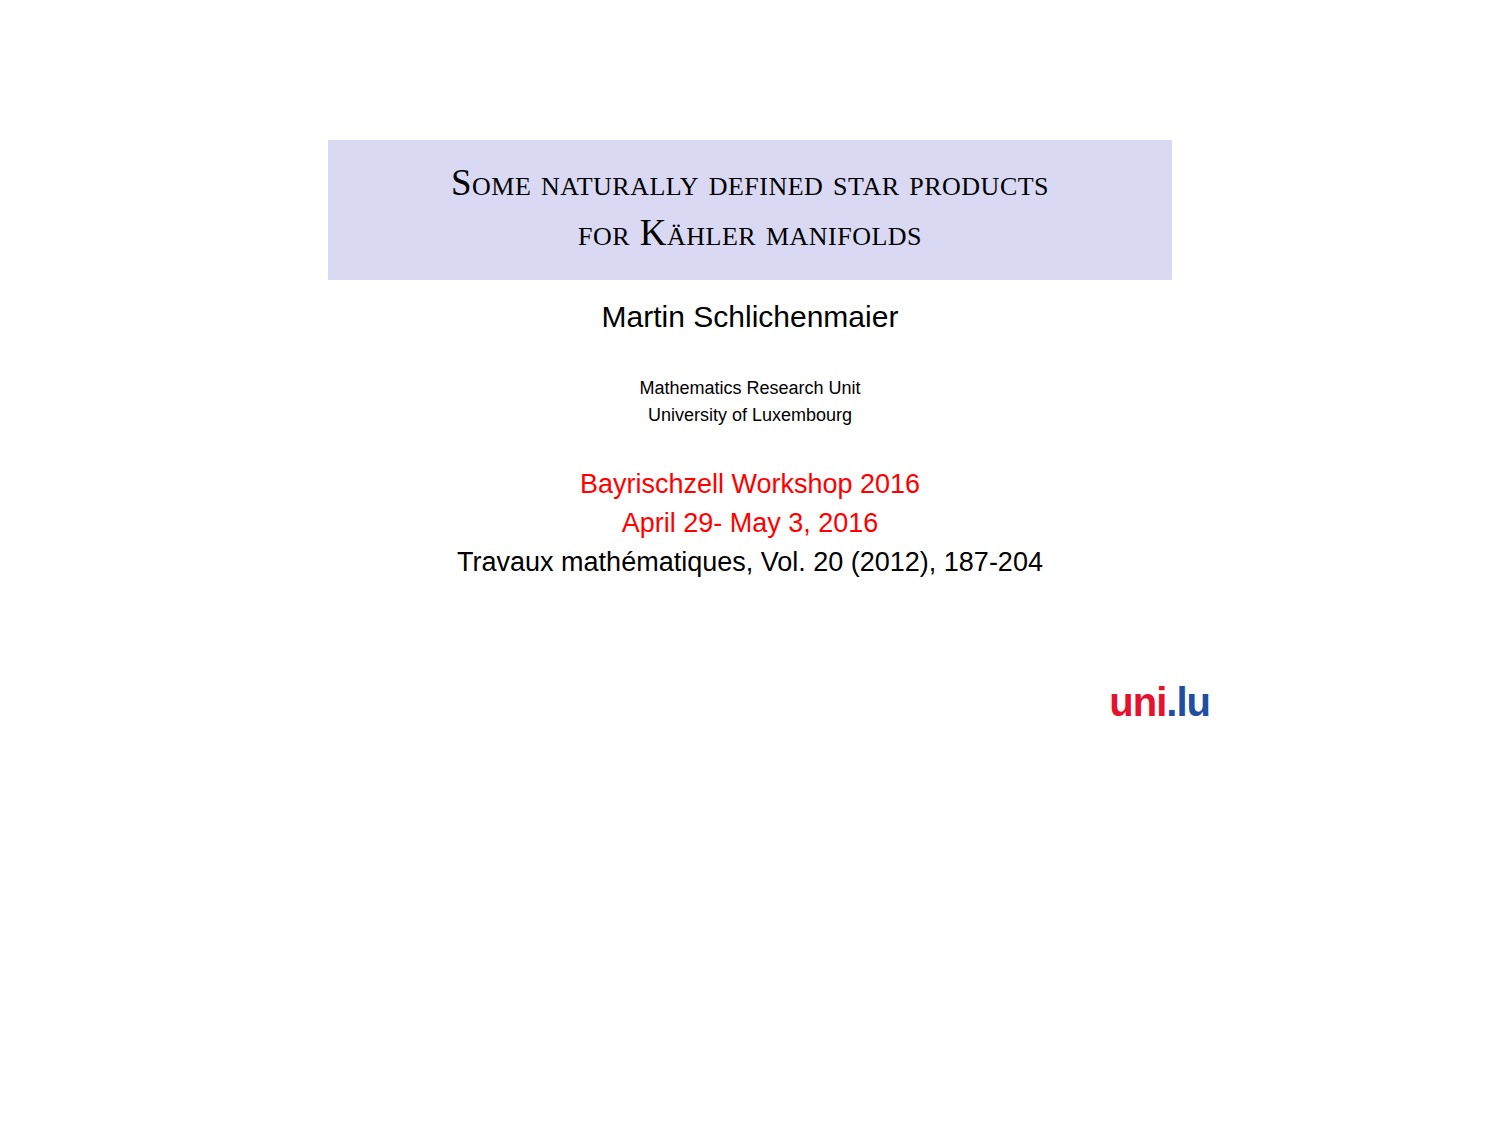Some naturally defined star products
for Kähler manifolds
Martin Schlichenmaier
Mathematics Research Unit
University of Luxembourg
Bayrischzell Workshop 2016
April 29- May 3, 2016
Travaux mathématiques, Vol. 20 (2012), 187-204
uni. lu